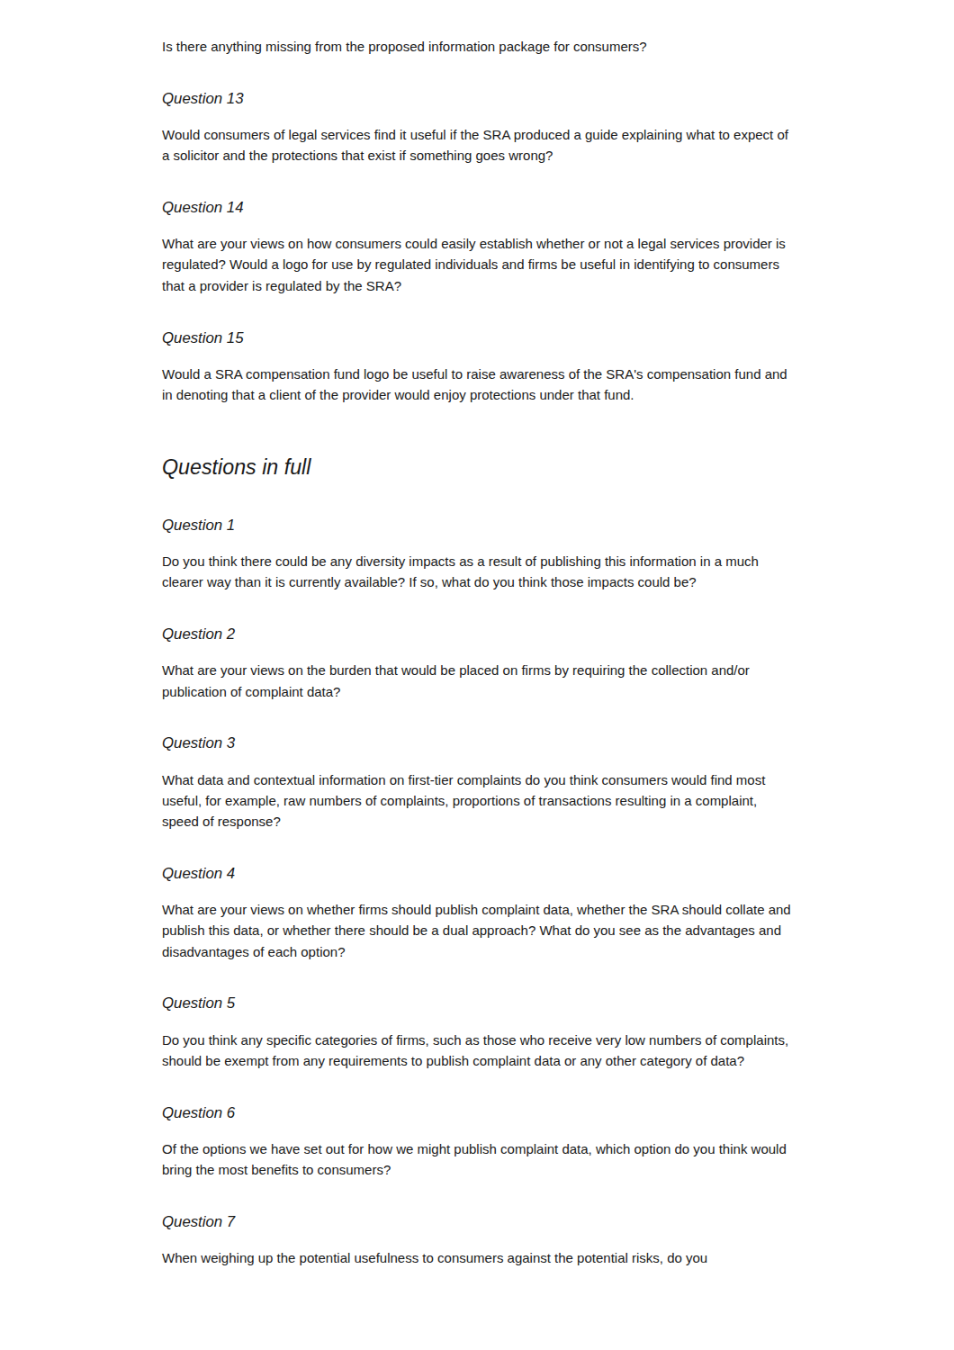Is there anything missing from the proposed information package for consumers?
Question 13
Would consumers of legal services find it useful if the SRA produced a guide explaining what to expect of a solicitor and the protections that exist if something goes wrong?
Question 14
What are your views on how consumers could easily establish whether or not a legal services provider is regulated? Would a logo for use by regulated individuals and firms be useful in identifying to consumers that a provider is regulated by the SRA?
Question 15
Would a SRA compensation fund logo be useful to raise awareness of the SRA's compensation fund and in denoting that a client of the provider would enjoy protections under that fund.
Questions in full
Question 1
Do you think there could be any diversity impacts as a result of publishing this information in a much clearer way than it is currently available? If so, what do you think those impacts could be?
Question 2
What are your views on the burden that would be placed on firms by requiring the collection and/or publication of complaint data?
Question 3
What data and contextual information on first-tier complaints do you think consumers would find most useful, for example, raw numbers of complaints, proportions of transactions resulting in a complaint, speed of response?
Question 4
What are your views on whether firms should publish complaint data, whether the SRA should collate and publish this data, or whether there should be a dual approach? What do you see as the advantages and disadvantages of each option?
Question 5
Do you think any specific categories of firms, such as those who receive very low numbers of complaints, should be exempt from any requirements to publish complaint data or any other category of data?
Question 6
Of the options we have set out for how we might publish complaint data, which option do you think would bring the most benefits to consumers?
Question 7
When weighing up the potential usefulness to consumers against the potential risks, do you